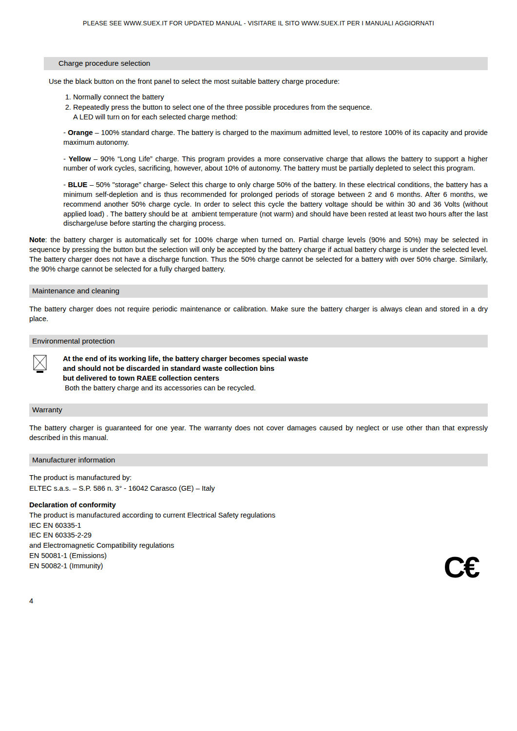PLEASE SEE WWW.SUEX.IT FOR UPDATED MANUAL - VISITARE IL SITO WWW.SUEX.IT PER I MANUALI AGGIORNATI
Charge procedure selection
Use the black button on the front panel to select the most suitable battery charge procedure:
Normally connect the battery
Repeatedly press the button to select one of the three possible procedures from the sequence.
A LED will turn on for each selected charge method:
- Orange – 100% standard charge. The battery is charged to the maximum admitted level, to restore 100% of its capacity and provide maximum autonomy.
- Yellow – 90% “Long Life” charge. This program provides a more conservative charge that allows the battery to support a higher number of work cycles, sacrificing, however, about 10% of autonomy. The battery must be partially depleted to select this program.
- BLUE – 50% "storage” charge- Select this charge to only charge 50% of the battery. In these electrical conditions, the battery has a minimum self-depletion and is thus recommended for prolonged periods of storage between 2 and 6 months. After 6 months, we recommend another 50% charge cycle. In order to select this cycle the battery voltage should be within 30 and 36 Volts (without applied load) . The battery should be at ambient temperature (not warm) and should have been rested at least two hours after the last discharge/use before starting the charging process.
Note: the battery charger is automatically set for 100% charge when turned on. Partial charge levels (90% and 50%) may be selected in sequence by pressing the button but the selection will only be accepted by the battery charge if actual battery charge is under the selected level. The battery charger does not have a discharge function. Thus the 50% charge cannot be selected for a battery with over 50% charge. Similarly, the 90% charge cannot be selected for a fully charged battery.
Maintenance and cleaning
The battery charger does not require periodic maintenance or calibration. Make sure the battery charger is always clean and stored in a dry place.
Environmental protection
At the end of its working life, the battery charger becomes special waste and should not be discarded in standard waste collection bins but delivered to town RAEE collection centers Both the battery charge and its accessories can be recycled.
Warranty
The battery charger is guaranteed for one year. The warranty does not cover damages caused by neglect or use other than that expressly described in this manual.
Manufacturer information
The product is manufactured by:
ELTEC s.a.s. – S.P. 586 n. 3° - 16042 Carasco (GE) – Italy
Declaration of conformity
The product is manufactured according to current Electrical Safety regulations
IEC EN 60335-1
IEC EN 60335-2-29
and Electromagnetic Compatibility regulations
EN 50081-1 (Emissions)
EN 50082-1 (Immunity)
C€
4